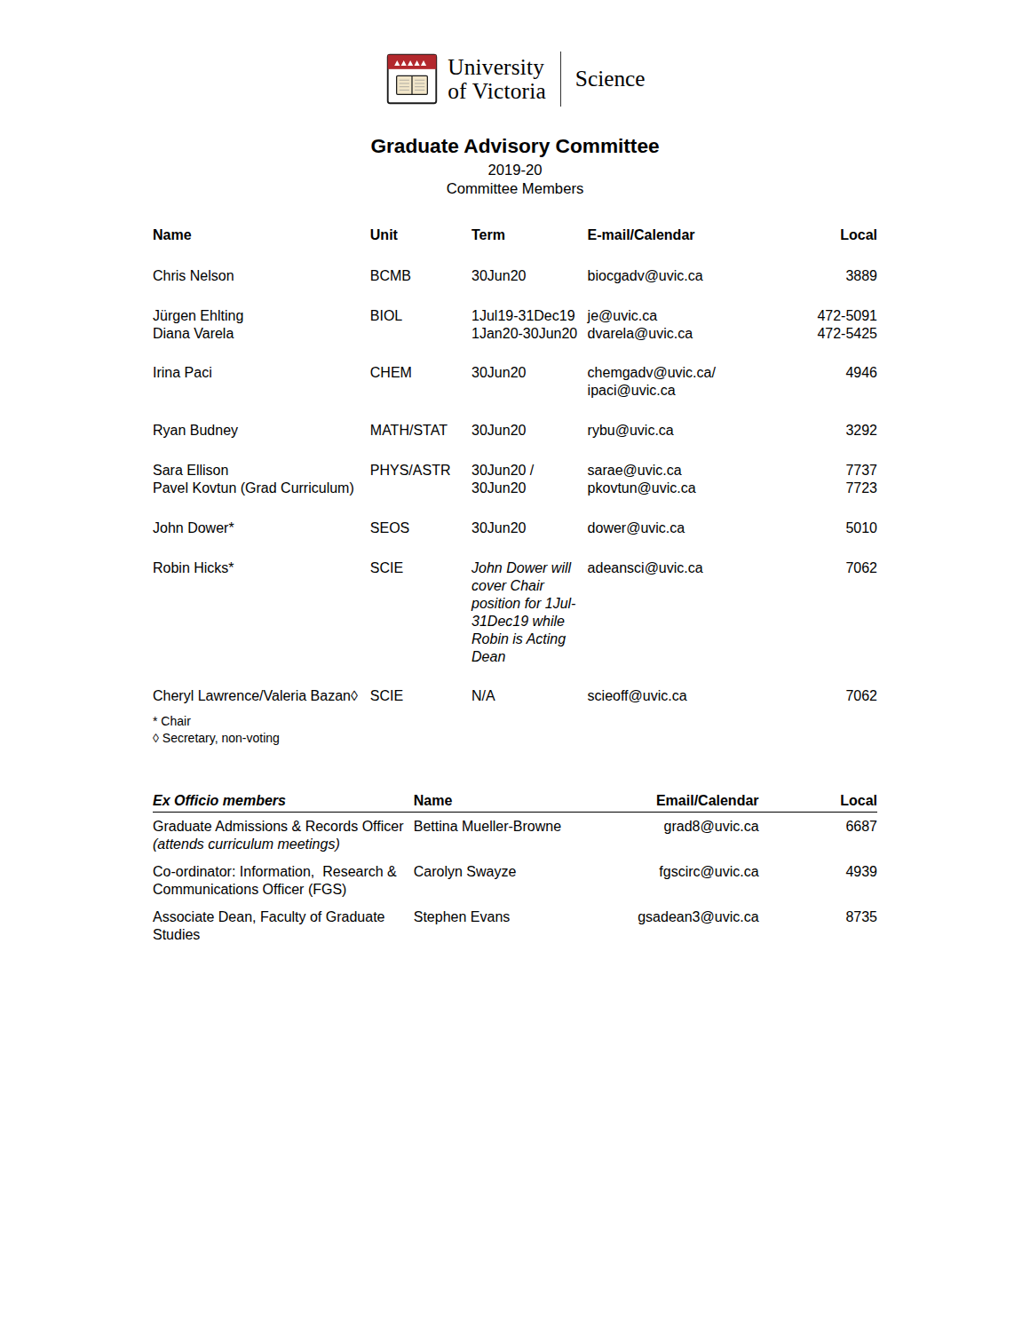Universityof Victoria
Science
Graduate Advisory Committee
2019-20
Committee Members
| Name | Unit | Term | E-mail/Calendar | Local |
| --- | --- | --- | --- | --- |
| Chris Nelson | BCMB | 30Jun20 | biocgadv@uvic.ca | 3889 |
| Jürgen Ehlting Diana Varela | BIOL | 1Jul19-31Dec19 1Jan20-30Jun20 | je@uvic.ca dvarela@uvic.ca | 472-5091 472-5425 |
| Irina Paci | CHEM | 30Jun20 | chemgadv@uvic.ca/ ipaci@uvic.ca | 4946 |
| Ryan Budney | MATH/STAT | 30Jun20 | rybu@uvic.ca | 3292 |
| Sara Ellison Pavel Kovtun (Grad Curriculum) | PHYS/ASTR | 30Jun20 / 30Jun20 | sarae@uvic.ca pkovtun@uvic.ca | 7737 7723 |
| John Dower* | SEOS | 30Jun20 | dower@uvic.ca | 5010 |
| Robin Hicks* | SCIE | John Dower will cover Chair position for 1Jul-31Dec19 while Robin is Acting Dean | adeansci@uvic.ca | 7062 |
| Cheryl Lawrence/Valeria Bazan◊ | SCIE | N/A | scieoff@uvic.ca | 7062 |
* Chair
◊ Secretary, non-voting
| Ex Officio members | Name | Email/Calendar | Local |
| --- | --- | --- | --- |
| Graduate Admissions & Records Officer (attends curriculum meetings) | Bettina Mueller-Browne | grad8@uvic.ca | 6687 |
| Co-ordinator: Information, Research & Communications Officer (FGS) | Carolyn Swayze | fgscirc@uvic.ca | 4939 |
| Associate Dean, Faculty of Graduate Studies | Stephen Evans | gsadean3@uvic.ca | 8735 |